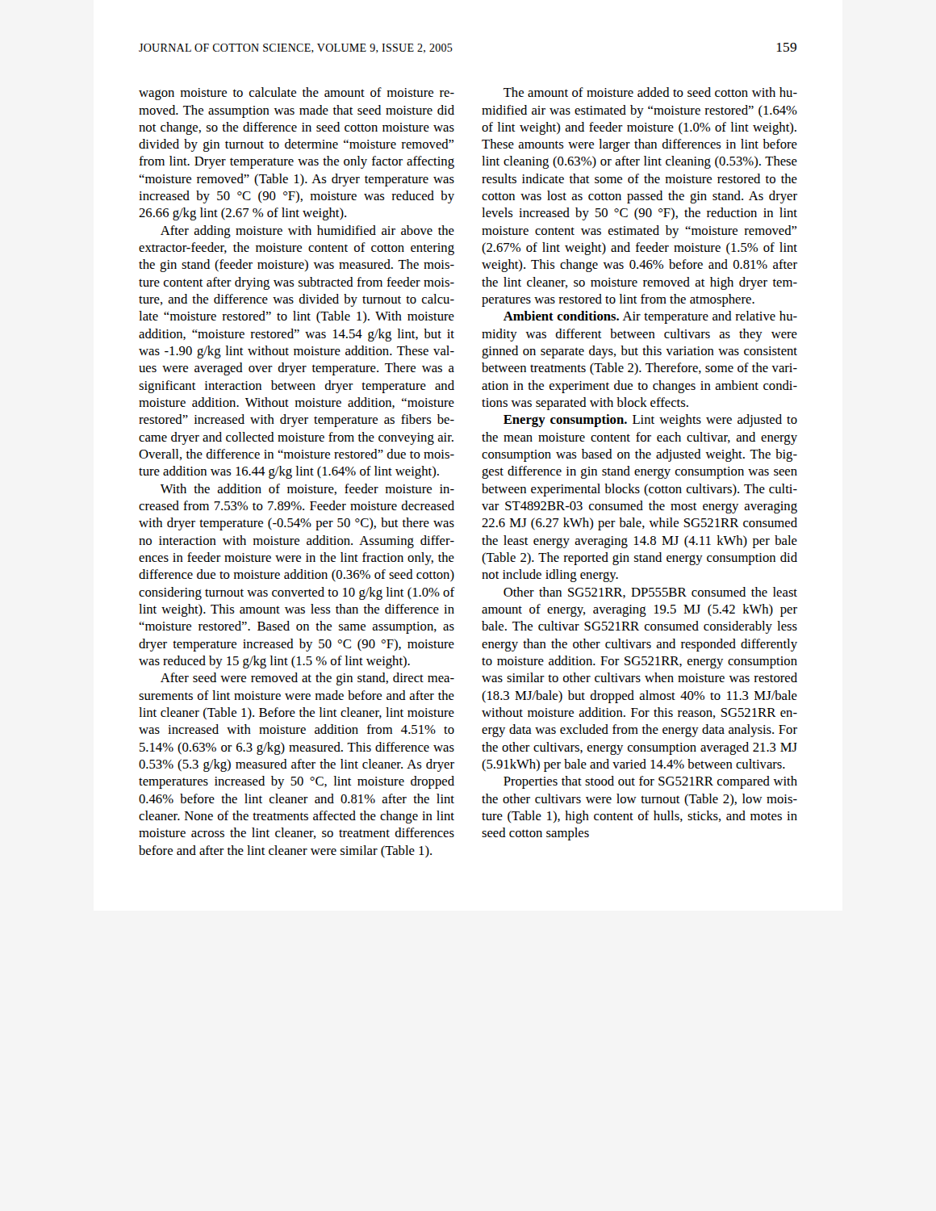Journal of Cotton Science, Volume 9, Issue 2, 2005 159
wagon moisture to calculate the amount of moisture removed. The assumption was made that seed moisture did not change, so the difference in seed cotton moisture was divided by gin turnout to determine “moisture removed” from lint. Dryer temperature was the only factor affecting “moisture removed” (Table 1). As dryer temperature was increased by 50 °C (90 °F), moisture was reduced by 26.66 g/kg lint (2.67 % of lint weight).
After adding moisture with humidified air above the extractor-feeder, the moisture content of cotton entering the gin stand (feeder moisture) was measured. The moisture content after drying was subtracted from feeder moisture, and the difference was divided by turnout to calculate “moisture restored” to lint (Table 1). With moisture addition, “moisture restored” was 14.54 g/kg lint, but it was -1.90 g/kg lint without moisture addition. These values were averaged over dryer temperature. There was a significant interaction between dryer temperature and moisture addition. Without moisture addition, “moisture restored” increased with dryer temperature as fibers became dryer and collected moisture from the conveying air. Overall, the difference in “moisture restored” due to moisture addition was 16.44 g/kg lint (1.64% of lint weight).
With the addition of moisture, feeder moisture increased from 7.53% to 7.89%. Feeder moisture decreased with dryer temperature (-0.54% per 50 °C), but there was no interaction with moisture addition. Assuming differences in feeder moisture were in the lint fraction only, the difference due to moisture addition (0.36% of seed cotton) considering turnout was converted to 10 g/kg lint (1.0% of lint weight). This amount was less than the difference in “moisture restored”. Based on the same assumption, as dryer temperature increased by 50 °C (90 °F), moisture was reduced by 15 g/kg lint (1.5 % of lint weight).
After seed were removed at the gin stand, direct measurements of lint moisture were made before and after the lint cleaner (Table 1). Before the lint cleaner, lint moisture was increased with moisture addition from 4.51% to 5.14% (0.63% or 6.3 g/kg) measured. This difference was 0.53% (5.3 g/kg) measured after the lint cleaner. As dryer temperatures increased by 50 °C, lint moisture dropped 0.46% before the lint cleaner and 0.81% after the lint cleaner. None of the treatments affected the change in lint moisture across the lint cleaner, so treatment differences before and after the lint cleaner were similar (Table 1).
The amount of moisture added to seed cotton with humidified air was estimated by “moisture restored” (1.64% of lint weight) and feeder moisture (1.0% of lint weight). These amounts were larger than differences in lint before lint cleaning (0.63%) or after lint cleaning (0.53%). These results indicate that some of the moisture restored to the cotton was lost as cotton passed the gin stand. As dryer levels increased by 50 °C (90 °F), the reduction in lint moisture content was estimated by “moisture removed” (2.67% of lint weight) and feeder moisture (1.5% of lint weight). This change was 0.46% before and 0.81% after the lint cleaner, so moisture removed at high dryer temperatures was restored to lint from the atmosphere.
Ambient conditions. Air temperature and relative humidity was different between cultivars as they were ginned on separate days, but this variation was consistent between treatments (Table 2). Therefore, some of the variation in the experiment due to changes in ambient conditions was separated with block effects.
Energy consumption. Lint weights were adjusted to the mean moisture content for each cultivar, and energy consumption was based on the adjusted weight. The biggest difference in gin stand energy consumption was seen between experimental blocks (cotton cultivars). The cultivar ST4892BR-03 consumed the most energy averaging 22.6 MJ (6.27 kWh) per bale, while SG521RR consumed the least energy averaging 14.8 MJ (4.11 kWh) per bale (Table 2). The reported gin stand energy consumption did not include idling energy.
Other than SG521RR, DP555BR consumed the least amount of energy, averaging 19.5 MJ (5.42 kWh) per bale. The cultivar SG521RR consumed considerably less energy than the other cultivars and responded differently to moisture addition. For SG521RR, energy consumption was similar to other cultivars when moisture was restored (18.3 MJ/bale) but dropped almost 40% to 11.3 MJ/bale without moisture addition. For this reason, SG521RR energy data was excluded from the energy data analysis. For the other cultivars, energy consumption averaged 21.3 MJ (5.91kWh) per bale and varied 14.4% between cultivars.
Properties that stood out for SG521RR compared with the other cultivars were low turnout (Table 2), low moisture (Table 1), high content of hulls, sticks, and motes in seed cotton samples